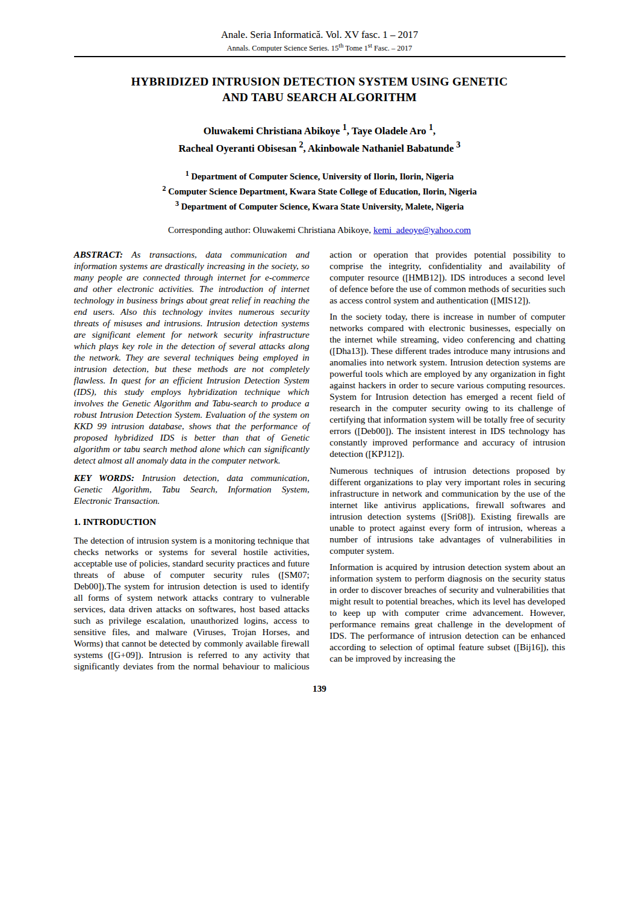Anale. Seria Informatică. Vol. XV fasc. 1 – 2017
Annals. Computer Science Series. 15th Tome 1st Fasc. – 2017
HYBRIDIZED INTRUSION DETECTION SYSTEM USING GENETIC
AND TABU SEARCH ALGORITHM
Oluwakemi Christiana Abikoye 1, Taye Oladele Aro 1,
Racheal Oyeranti Obisesan 2, Akinbowale Nathaniel Babatunde 3
1 Department of Computer Science, University of Ilorin, Ilorin, Nigeria
2 Computer Science Department, Kwara State College of Education, Ilorin, Nigeria
3 Department of Computer Science, Kwara State University, Malete, Nigeria
Corresponding author: Oluwakemi Christiana Abikoye, kemi_adeoye@yahoo.com
ABSTRACT: As transactions, data communication and information systems are drastically increasing in the society, so many people are connected through internet for e-commerce and other electronic activities. The introduction of internet technology in business brings about great relief in reaching the end users. Also this technology invites numerous security threats of misuses and intrusions. Intrusion detection systems are significant element for network security infrastructure which plays key role in the detection of several attacks along the network. They are several techniques being employed in intrusion detection, but these methods are not completely flawless. In quest for an efficient Intrusion Detection System (IDS), this study employs hybridization technique which involves the Genetic Algorithm and Tabu-search to produce a robust Intrusion Detection System. Evaluation of the system on KKD 99 intrusion database, shows that the performance of proposed hybridized IDS is better than that of Genetic algorithm or tabu search method alone which can significantly detect almost all anomaly data in the computer network.
KEY WORDS: Intrusion detection, data communication, Genetic Algorithm, Tabu Search, Information System, Electronic Transaction.
1. INTRODUCTION
The detection of intrusion system is a monitoring technique that checks networks or systems for several hostile activities, acceptable use of policies, standard security practices and future threats of abuse of computer security rules ([SM07; Deb00]).The system for intrusion detection is used to identify all forms of system network attacks contrary to vulnerable services, data driven attacks on softwares, host based attacks such as privilege escalation, unauthorized logins, access to sensitive files, and malware (Viruses, Trojan Horses, and Worms) that cannot be detected by commonly available firewall systems ([G+09]). Intrusion is referred to any activity that significantly deviates from the normal behaviour to malicious action or operation that provides potential possibility to comprise the integrity, confidentiality and availability of computer resource ([HMB12]). IDS introduces a second level of defence before the use of common methods of securities such as access control system and authentication ([MIS12]).
In the society today, there is increase in number of computer networks compared with electronic businesses, especially on the internet while streaming, video conferencing and chatting ([Dha13]). These different trades introduce many intrusions and anomalies into network system. Intrusion detection systems are powerful tools which are employed by any organization in fight against hackers in order to secure various computing resources. System for Intrusion detection has emerged a recent field of research in the computer security owing to its challenge of certifying that information system will be totally free of security errors ([Deb00]). The insistent interest in IDS technology has constantly improved performance and accuracy of intrusion detection ([KPJ12]).
Numerous techniques of intrusion detections proposed by different organizations to play very important roles in securing infrastructure in network and communication by the use of the internet like antivirus applications, firewall softwares and intrusion detection systems ([Sri08]). Existing firewalls are unable to protect against every form of intrusion, whereas a number of intrusions take advantages of vulnerabilities in computer system.
Information is acquired by intrusion detection system about an information system to perform diagnosis on the security status in order to discover breaches of security and vulnerabilities that might result to potential breaches, which its level has developed to keep up with computer crime advancement. However, performance remains great challenge in the development of IDS. The performance of intrusion detection can be enhanced according to selection of optimal feature subset ([Bij16]), this can be improved by increasing the
139